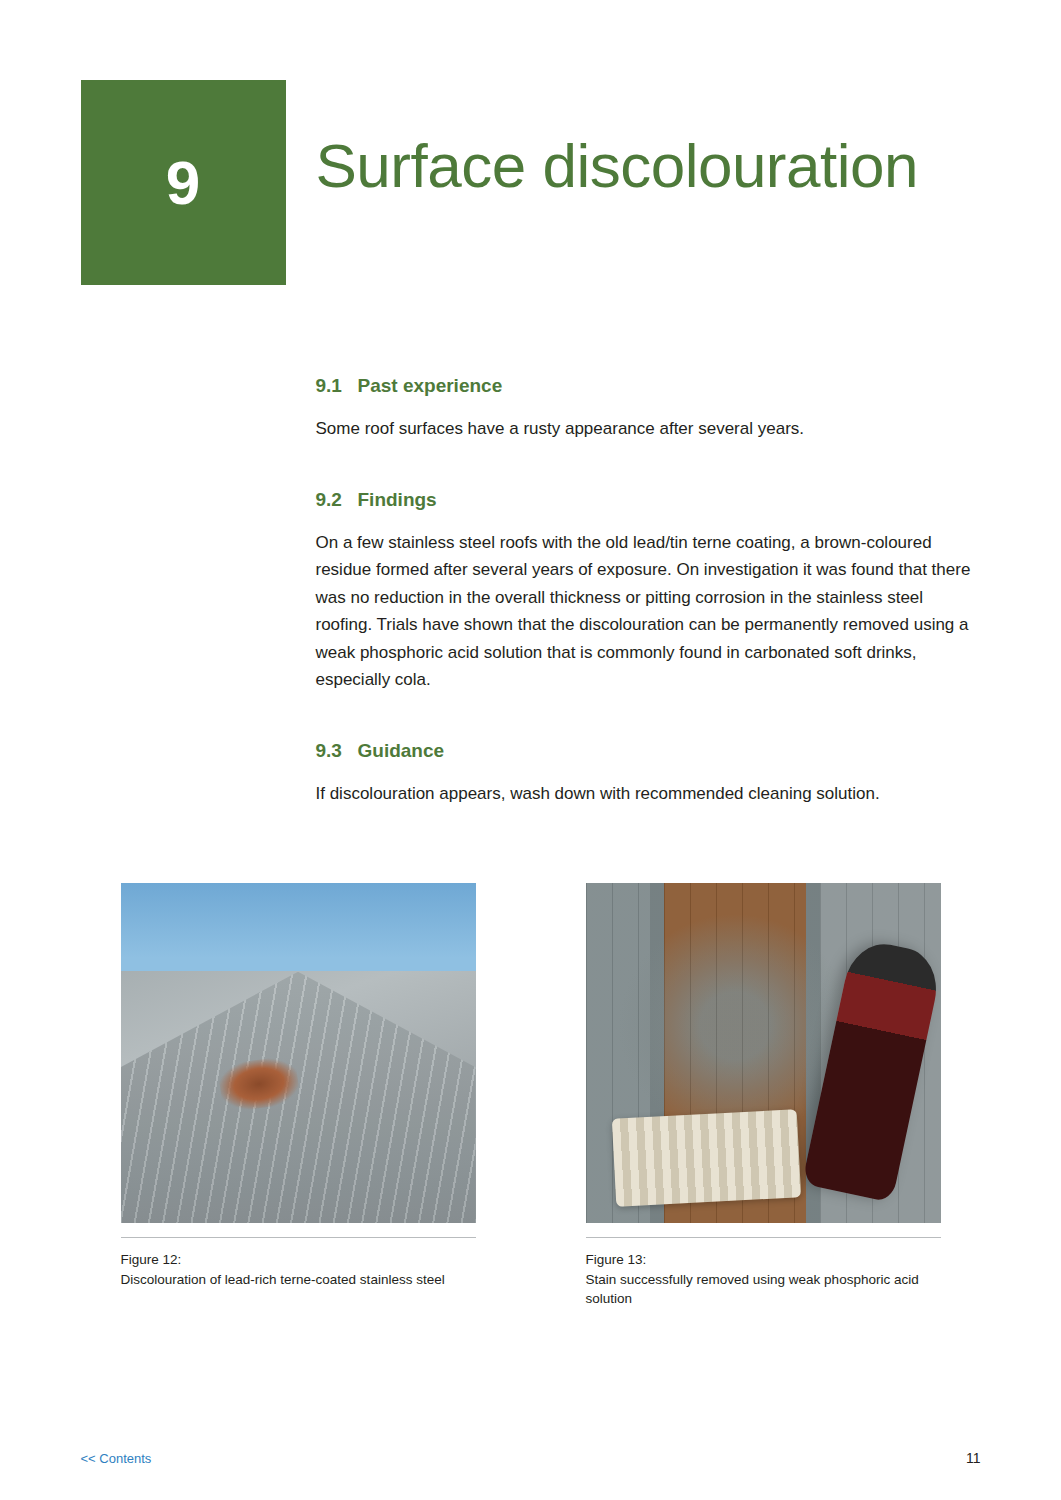9
Surface discolouration
9.1 Past experience
Some roof surfaces have a rusty appearance after several years.
9.2 Findings
On a few stainless steel roofs with the old lead/tin terne coating, a brown-coloured residue formed after several years of exposure. On investigation it was found that there was no reduction in the overall thickness or pitting corrosion in the stainless steel roofing. Trials have shown that the discolouration can be permanently removed using a weak phosphoric acid solution that is commonly found in carbonated soft drinks, especially cola.
9.3 Guidance
If discolouration appears, wash down with recommended cleaning solution.
Figure 12:
Discolouration of lead-rich terne-coated stainless steel
Figure 13:
Stain successfully removed using weak phosphoric acid solution
<< Contents 11